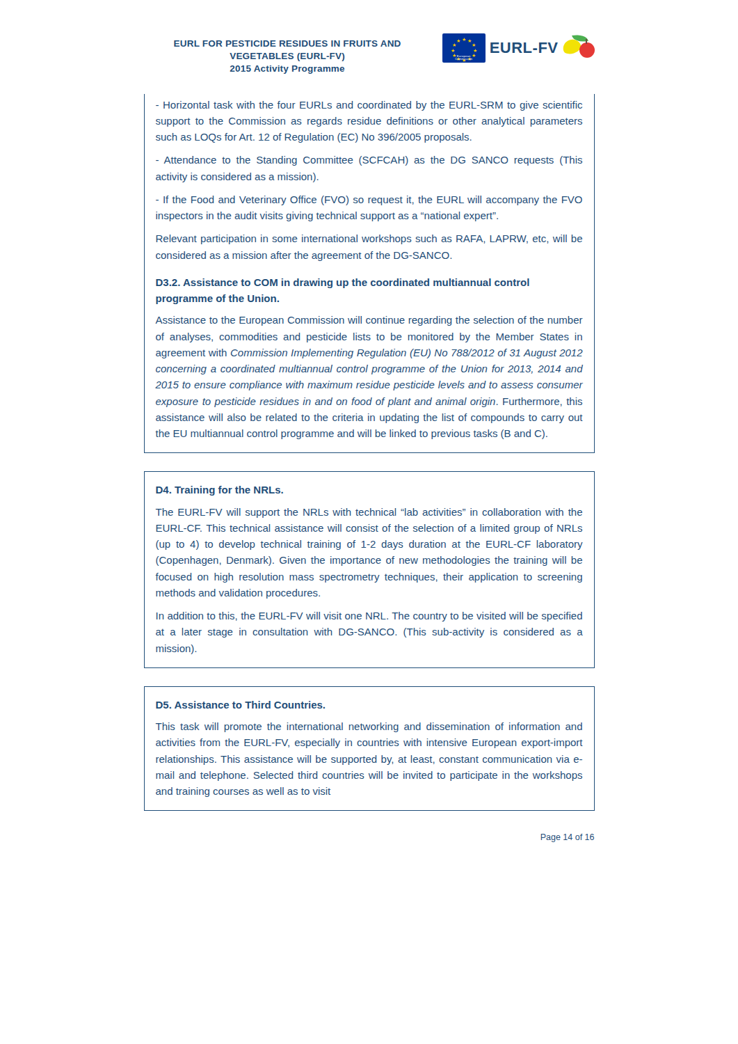EURL FOR PESTICIDE RESIDUES IN FRUITS AND
VEGETABLES (EURL-FV)
2015 Activity Programme
★ ★ ★ ★ ★ ★ ★ ★ ★ ★ ★ ★
European
Commission
EURL-FV
- Horizontal task with the four EURLs and coordinated by the EURL-SRM to give scientific support to the Commission as regards residue definitions or other analytical parameters such as LOQs for Art. 12 of Regulation (EC) No 396/2005 proposals.
- Attendance to the Standing Committee (SCFCAH) as the DG SANCO requests (This activity is considered as a mission).
- If the Food and Veterinary Office (FVO) so request it, the EURL will accompany the FVO inspectors in the audit visits giving technical support as a “national expert”.
Relevant participation in some international workshops such as RAFA, LAPRW, etc, will be considered as a mission after the agreement of the DG-SANCO.
D3.2. Assistance to COM in drawing up the coordinated multiannual control programme of the Union.
Assistance to the European Commission will continue regarding the selection of the number of analyses, commodities and pesticide lists to be monitored by the Member States in agreement with Commission Implementing Regulation (EU) No 788/2012 of 31 August 2012 concerning a coordinated multiannual control programme of the Union for 2013, 2014 and 2015 to ensure compliance with maximum residue pesticide levels and to assess consumer exposure to pesticide residues in and on food of plant and animal origin. Furthermore, this assistance will also be related to the criteria in updating the list of compounds to carry out the EU multiannual control programme and will be linked to previous tasks (B and C).
D4. Training for the NRLs.
The EURL-FV will support the NRLs with technical “lab activities” in collaboration with the EURL-CF. This technical assistance will consist of the selection of a limited group of NRLs (up to 4) to develop technical training of 1-2 days duration at the EURL-CF laboratory (Copenhagen, Denmark). Given the importance of new methodologies the training will be focused on high resolution mass spectrometry techniques, their application to screening methods and validation procedures.
In addition to this, the EURL-FV will visit one NRL. The country to be visited will be specified at a later stage in consultation with DG-SANCO. (This sub-activity is considered as a mission).
D5. Assistance to Third Countries.
This task will promote the international networking and dissemination of information and activities from the EURL-FV, especially in countries with intensive European export-import relationships. This assistance will be supported by, at least, constant communication via e-mail and telephone. Selected third countries will be invited to participate in the workshops and training courses as well as to visit
Page 14 of 16